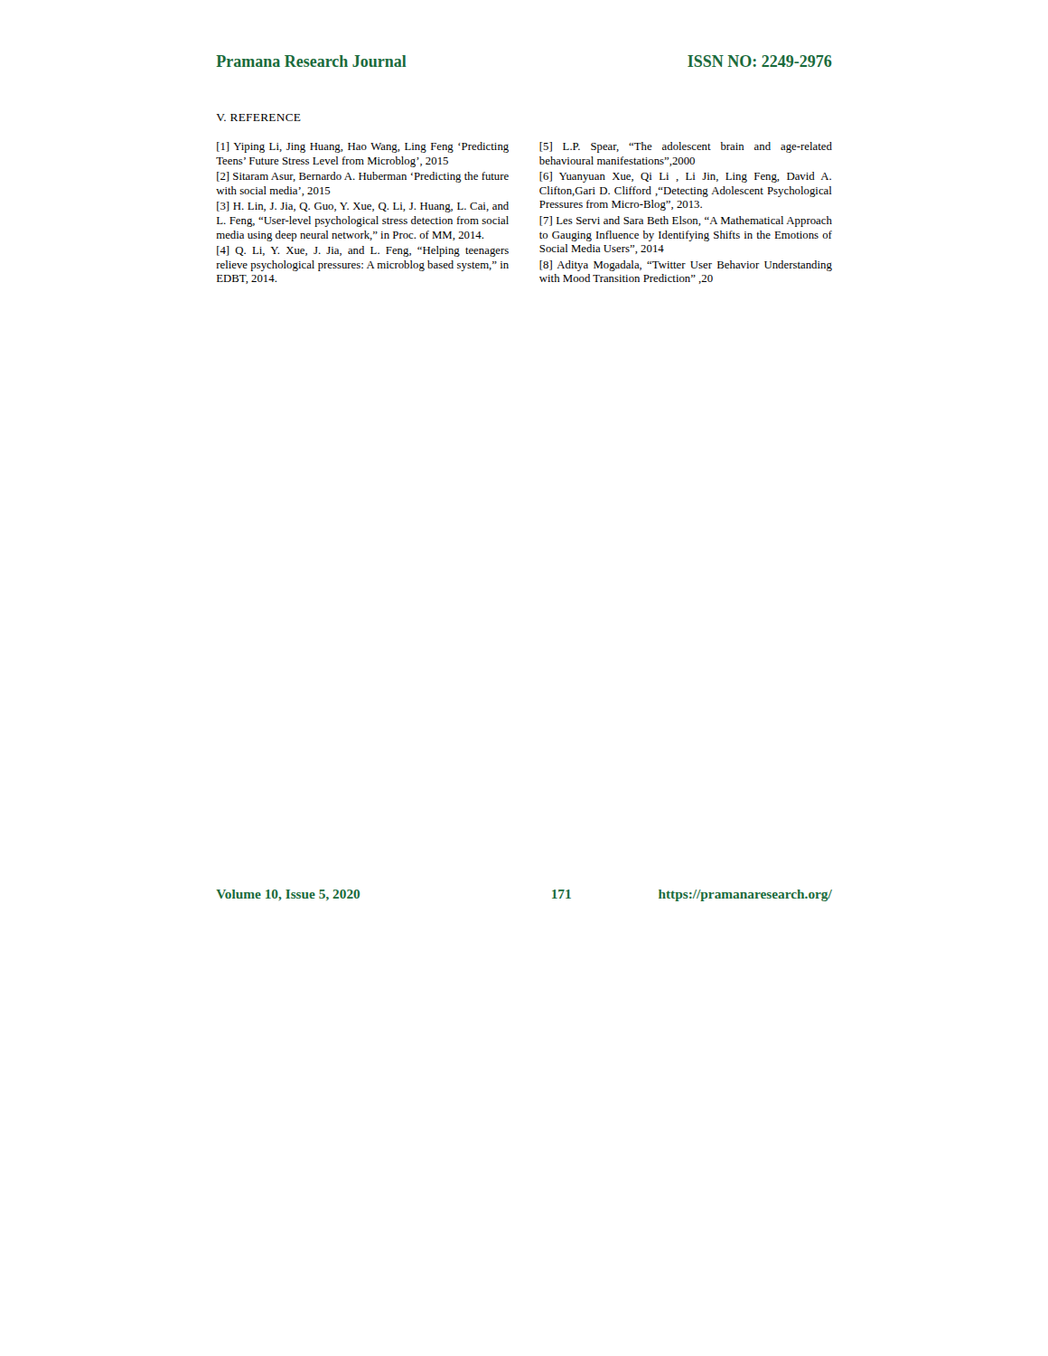Pramana Research Journal ISSN NO: 2249-2976
V. REFERENCE
[1] Yiping Li, Jing Huang, Hao Wang, Ling Feng ‘Predicting Teens’ Future Stress Level from Microblog’, 2015
[2] Sitaram Asur, Bernardo A. Huberman ‘Predicting the future with social media’, 2015
[3] H. Lin, J. Jia, Q. Guo, Y. Xue, Q. Li, J. Huang, L. Cai, and L. Feng, “User-level psychological stress detection from social media using deep neural network,” in Proc. of MM, 2014.
[4] Q. Li, Y. Xue, J. Jia, and L. Feng, “Helping teenagers relieve psychological pressures: A microblog based system,” in EDBT, 2014.
[5] L.P. Spear, “The adolescent brain and age-related behavioural manifestations”,2000
[6] Yuanyuan Xue, Qi Li , Li Jin, Ling Feng, David A. Clifton,Gari D. Clifford ,“Detecting Adolescent Psychological Pressures from Micro-Blog”, 2013.
[7] Les Servi and Sara Beth Elson, “A Mathematical Approach to Gauging Influence by Identifying Shifts in the Emotions of Social Media Users”, 2014
[8] Aditya Mogadala, “Twitter User Behavior Understanding with Mood Transition Prediction” ,20
Volume 10, Issue 5, 2020 171 https://pramanaresearch.org/